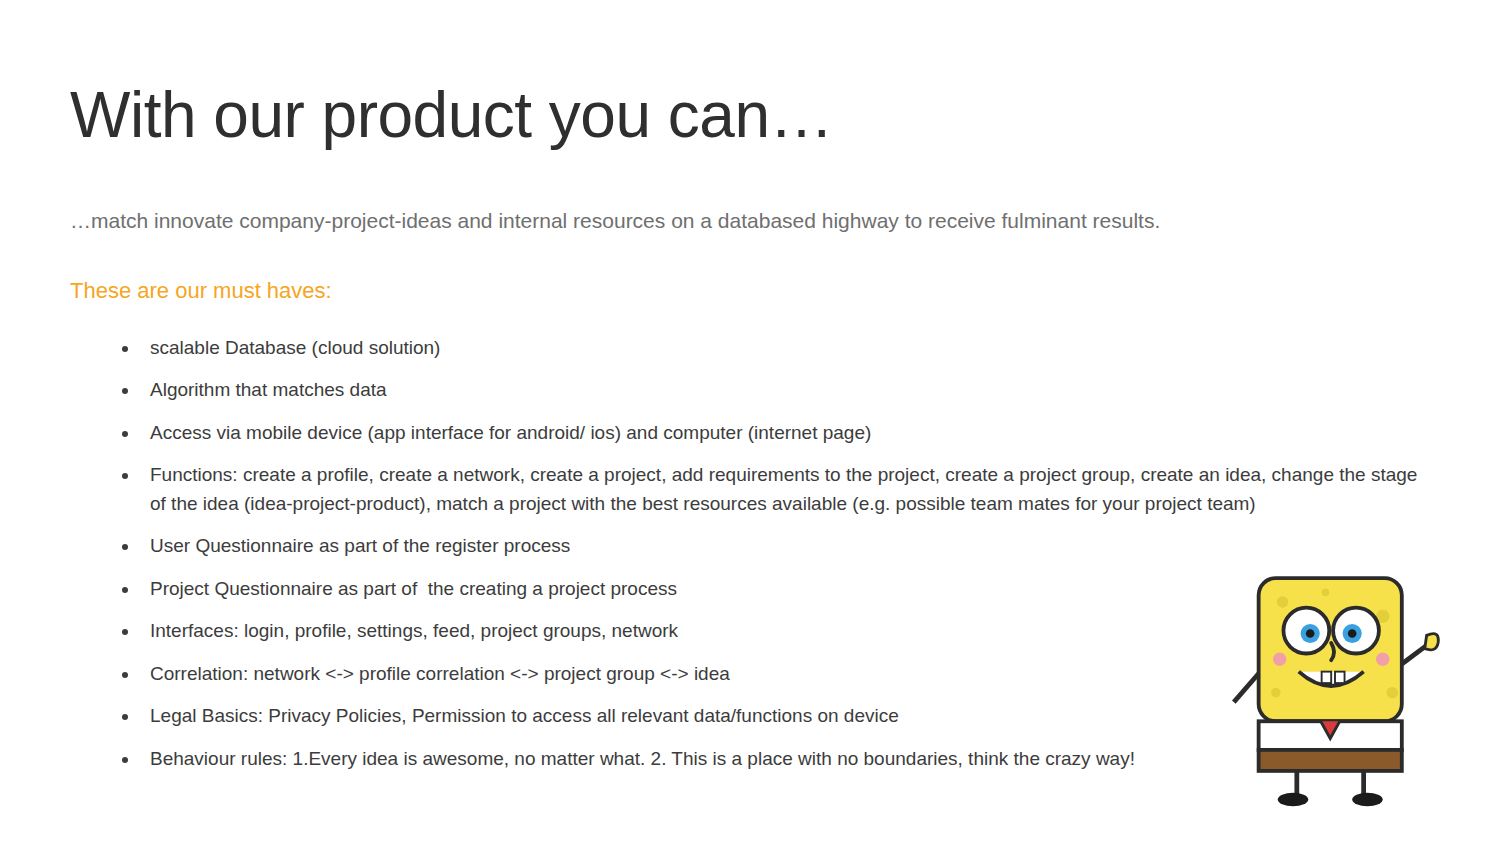With our product you can…
…match innovate company-project-ideas and internal resources on a databased highway to receive fulminant results.
These are our must haves:
scalable Database (cloud solution)
Algorithm that matches data
Access via mobile device (app interface for android/ ios) and computer (internet page)
Functions: create a profile, create a network, create a project, add requirements to the project, create a project group, create an idea, change the stage of the idea (idea-project-product), match a project with the best resources available (e.g. possible team mates for your project team)
User Questionnaire as part of the register process
Project Questionnaire as part of the creating a project process
Interfaces: login, profile, settings, feed, project groups, network
Correlation: network <-> profile correlation <-> project group <-> idea
Legal Basics: Privacy Policies, Permission to access all relevant data/functions on device
Behaviour rules: 1.Every idea is awesome, no matter what. 2. This is a place with no boundaries, think the crazy way!